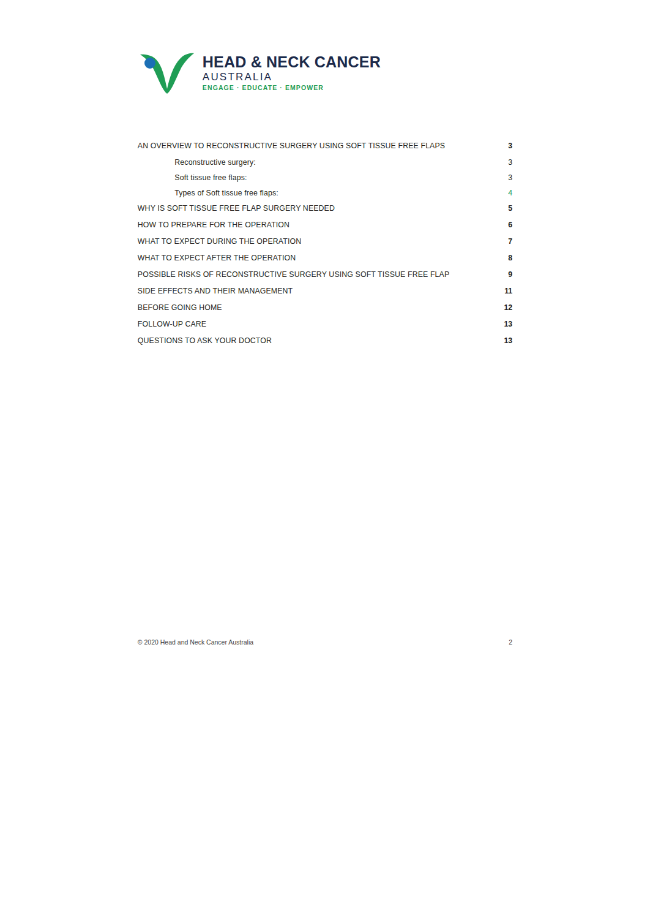HEAD & NECK CANCER
AUSTRALIA
ENGAGE · EDUCATE · EMPOWER
An overview to reconstructive surgery using soft tissue free flaps 3
Reconstructive surgery: 3
Soft tissue free flaps: 3
Types of Soft tissue free flaps: 4
Why is soft tissue free flap surgery needed 5
How to prepare for the operation 6
What to expect during the operation 7
What to expect after the operation 8
Possible risks of reconstructive surgery using soft tissue free flap 9
Side effects and their management 11
Before going home 12
Follow-up care 13
Questions to ask your doctor 13
© 2020 Head and Neck Cancer Australia 2